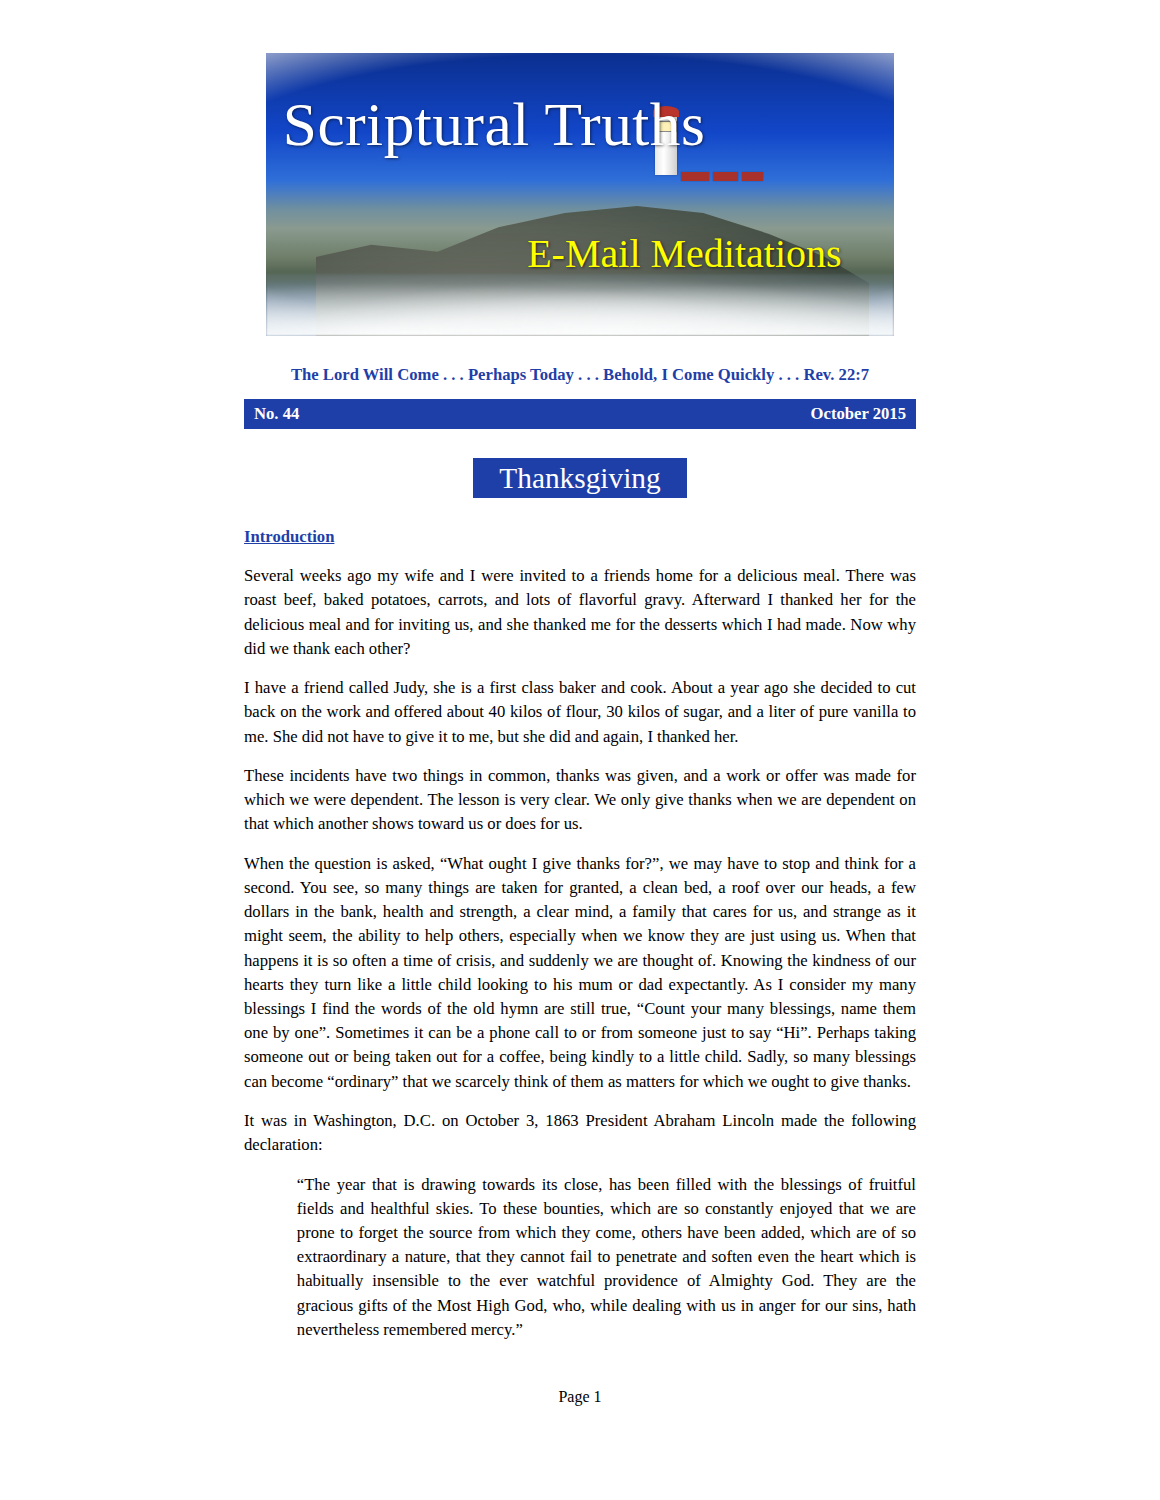Scriptural Truths
E-Mail Meditations
The Lord Will Come . . . Perhaps Today . . . Behold, I Come Quickly . . . Rev. 22:7
No. 44 October 2015
Thanksgiving
Introduction
Several weeks ago my wife and I were invited to a friends home for a delicious meal. There was roast beef, baked potatoes, carrots, and lots of flavorful gravy. Afterward I thanked her for the delicious meal and for inviting us, and she thanked me for the desserts which I had made. Now why did we thank each other?
I have a friend called Judy, she is a first class baker and cook. About a year ago she decided to cut back on the work and offered about 40 kilos of flour, 30 kilos of sugar, and a liter of pure vanilla to me. She did not have to give it to me, but she did and again, I thanked her.
These incidents have two things in common, thanks was given, and a work or offer was made for which we were dependent. The lesson is very clear. We only give thanks when we are dependent on that which another shows toward us or does for us.
When the question is asked, “What ought I give thanks for?”, we may have to stop and think for a second. You see, so many things are taken for granted, a clean bed, a roof over our heads, a few dollars in the bank, health and strength, a clear mind, a family that cares for us, and strange as it might seem, the ability to help others, especially when we know they are just using us. When that happens it is so often a time of crisis, and suddenly we are thought of. Knowing the kindness of our hearts they turn like a little child looking to his mum or dad expectantly. As I consider my many blessings I find the words of the old hymn are still true, “Count your many blessings, name them one by one”. Sometimes it can be a phone call to or from someone just to say “Hi”. Perhaps taking someone out or being taken out for a coffee, being kindly to a little child. Sadly, so many blessings can become “ordinary” that we scarcely think of them as matters for which we ought to give thanks.
It was in Washington, D.C. on October 3, 1863 President Abraham Lincoln made the following declaration:
“The year that is drawing towards its close, has been filled with the blessings of fruitful fields and healthful skies. To these bounties, which are so constantly enjoyed that we are prone to forget the source from which they come, others have been added, which are of so extraordinary a nature, that they cannot fail to penetrate and soften even the heart which is habitually insensible to the ever watchful providence of Almighty God. They are the gracious gifts of the Most High God, who, while dealing with us in anger for our sins, hath nevertheless remembered mercy.”
Page 1